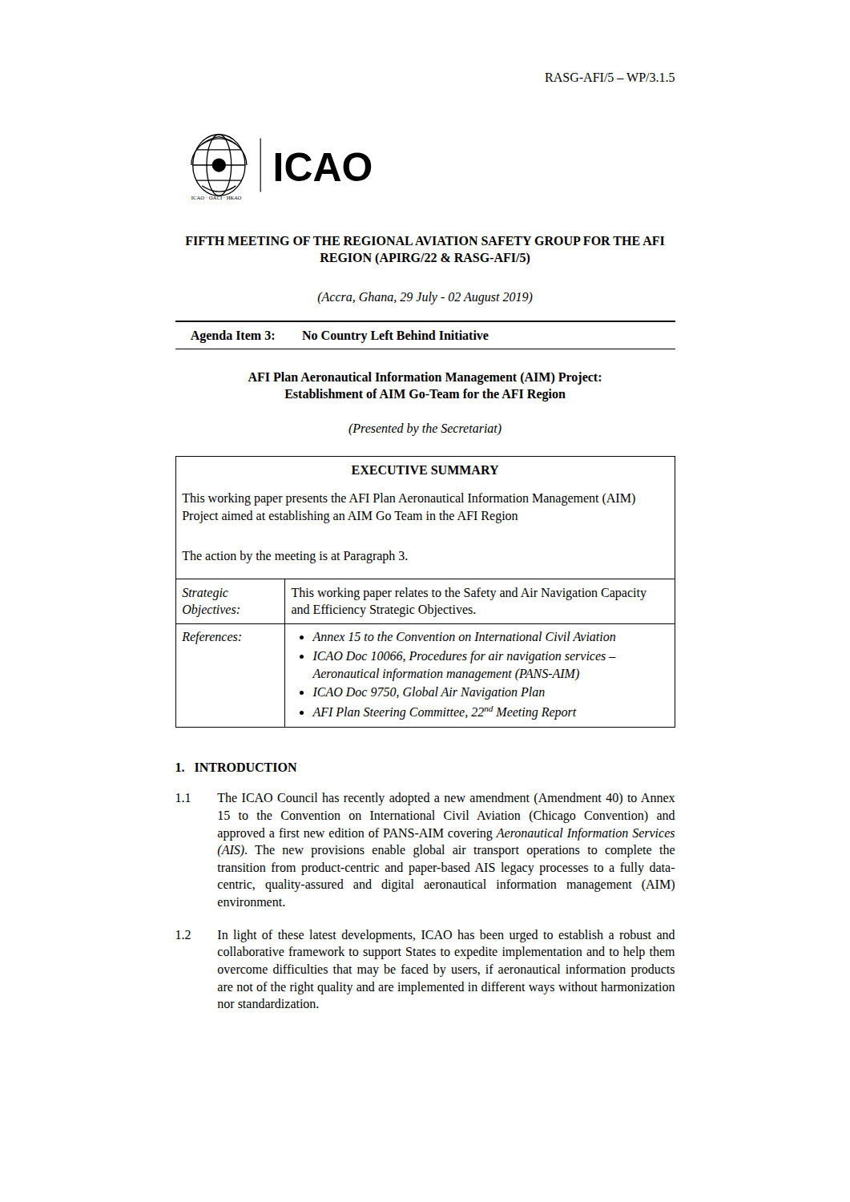RASG-AFI/5 – WP/3.1.5
Fifth Meeting of the Regional Aviation Safety Group for the AFI
Region (APIRG/22 & RASG-AFI/5)
(Accra, Ghana, 29 July - 02 August 2019)
Agenda Item 3: No Country Left Behind Initiative
AFI Plan Aeronautical Information Management (AIM) Project:
Establishment of AIM Go-Team for the AFI Region
(Presented by the Secretariat)
| EXECUTIVE SUMMARY |
| This working paper presents the AFI Plan Aeronautical Information Management (AIM) Project aimed at establishing an AIM Go Team in the AFI Region The action by the meeting is at Paragraph 3. |
| Strategic Objectives: | This working paper relates to the Safety and Air Navigation Capacity and Efficiency Strategic Objectives. |
| References: | Annex 15 to the Convention on International Civil Aviation ICAO Doc 10066, Procedures for air navigation services – Aeronautical information management (PANS-AIM) ICAO Doc 9750, Global Air Navigation Plan AFI Plan Steering Committee, 22 nd Meeting Report |
1. INTRODUCTION
1.1
The ICAO Council has recently adopted a new amendment (Amendment 40) to Annex 15 to the Convention on International Civil Aviation (Chicago Convention) and approved a first new edition of PANS-AIM covering Aeronautical Information Services (AIS). The new provisions enable global air transport operations to complete the transition from product-centric and paper-based AIS legacy processes to a fully data-centric, quality-assured and digital aeronautical information management (AIM) environment.
1.2
In light of these latest developments, ICAO has been urged to establish a robust and collaborative framework to support States to expedite implementation and to help them overcome difficulties that may be faced by users, if aeronautical information products are not of the right quality and are implemented in different ways without harmonization nor standardization.